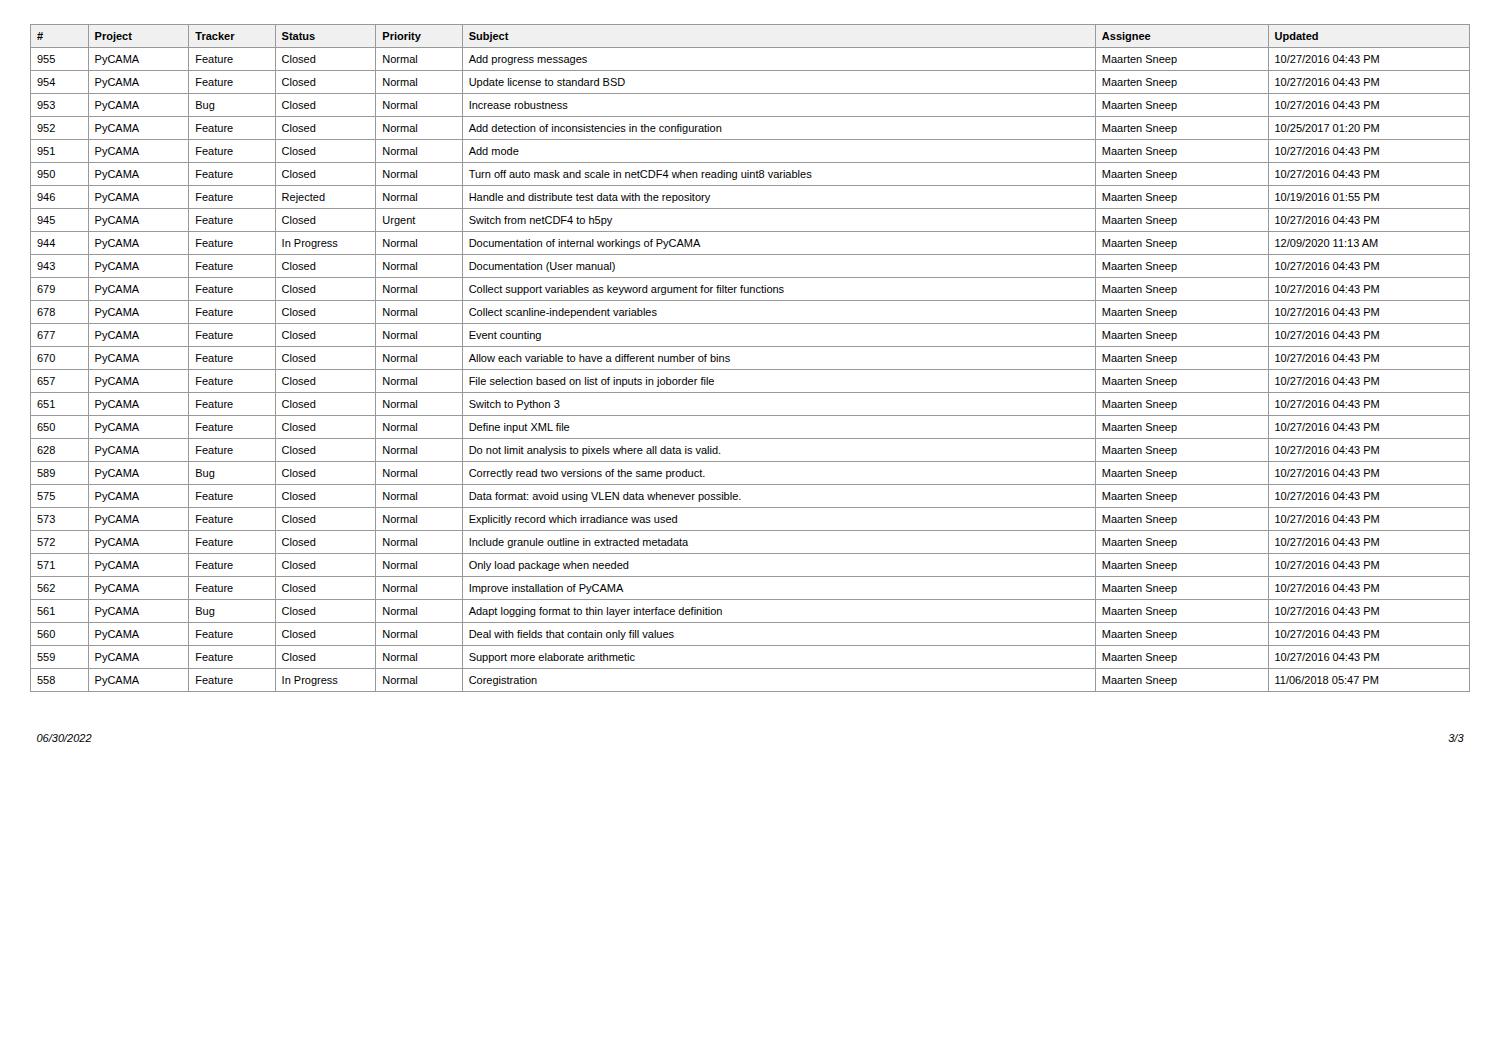| # | Project | Tracker | Status | Priority | Subject | Assignee | Updated |
| --- | --- | --- | --- | --- | --- | --- | --- |
| 955 | PyCAMA | Feature | Closed | Normal | Add progress messages | Maarten Sneep | 10/27/2016 04:43 PM |
| 954 | PyCAMA | Feature | Closed | Normal | Update license to standard BSD | Maarten Sneep | 10/27/2016 04:43 PM |
| 953 | PyCAMA | Bug | Closed | Normal | Increase robustness | Maarten Sneep | 10/27/2016 04:43 PM |
| 952 | PyCAMA | Feature | Closed | Normal | Add detection of inconsistencies in the configuration | Maarten Sneep | 10/25/2017 01:20 PM |
| 951 | PyCAMA | Feature | Closed | Normal | Add mode | Maarten Sneep | 10/27/2016 04:43 PM |
| 950 | PyCAMA | Feature | Closed | Normal | Turn off auto mask and scale in netCDF4 when reading uint8 variables | Maarten Sneep | 10/27/2016 04:43 PM |
| 946 | PyCAMA | Feature | Rejected | Normal | Handle and distribute test data with the repository | Maarten Sneep | 10/19/2016 01:55 PM |
| 945 | PyCAMA | Feature | Closed | Urgent | Switch from netCDF4 to h5py | Maarten Sneep | 10/27/2016 04:43 PM |
| 944 | PyCAMA | Feature | In Progress | Normal | Documentation of internal workings of PyCAMA | Maarten Sneep | 12/09/2020 11:13 AM |
| 943 | PyCAMA | Feature | Closed | Normal | Documentation (User manual) | Maarten Sneep | 10/27/2016 04:43 PM |
| 679 | PyCAMA | Feature | Closed | Normal | Collect support variables as keyword argument for filter functions | Maarten Sneep | 10/27/2016 04:43 PM |
| 678 | PyCAMA | Feature | Closed | Normal | Collect scanline-independent variables | Maarten Sneep | 10/27/2016 04:43 PM |
| 677 | PyCAMA | Feature | Closed | Normal | Event counting | Maarten Sneep | 10/27/2016 04:43 PM |
| 670 | PyCAMA | Feature | Closed | Normal | Allow each variable to have a different number of bins | Maarten Sneep | 10/27/2016 04:43 PM |
| 657 | PyCAMA | Feature | Closed | Normal | File selection based on list of inputs in joborder file | Maarten Sneep | 10/27/2016 04:43 PM |
| 651 | PyCAMA | Feature | Closed | Normal | Switch to Python 3 | Maarten Sneep | 10/27/2016 04:43 PM |
| 650 | PyCAMA | Feature | Closed | Normal | Define input XML file | Maarten Sneep | 10/27/2016 04:43 PM |
| 628 | PyCAMA | Feature | Closed | Normal | Do not limit analysis to pixels where all data is valid. | Maarten Sneep | 10/27/2016 04:43 PM |
| 589 | PyCAMA | Bug | Closed | Normal | Correctly read two versions of the same product. | Maarten Sneep | 10/27/2016 04:43 PM |
| 575 | PyCAMA | Feature | Closed | Normal | Data format: avoid using VLEN data whenever possible. | Maarten Sneep | 10/27/2016 04:43 PM |
| 573 | PyCAMA | Feature | Closed | Normal | Explicitly record which irradiance was used | Maarten Sneep | 10/27/2016 04:43 PM |
| 572 | PyCAMA | Feature | Closed | Normal | Include granule outline in extracted metadata | Maarten Sneep | 10/27/2016 04:43 PM |
| 571 | PyCAMA | Feature | Closed | Normal | Only load package when needed | Maarten Sneep | 10/27/2016 04:43 PM |
| 562 | PyCAMA | Feature | Closed | Normal | Improve installation of PyCAMA | Maarten Sneep | 10/27/2016 04:43 PM |
| 561 | PyCAMA | Bug | Closed | Normal | Adapt logging format to thin layer interface definition | Maarten Sneep | 10/27/2016 04:43 PM |
| 560 | PyCAMA | Feature | Closed | Normal | Deal with fields that contain only fill values | Maarten Sneep | 10/27/2016 04:43 PM |
| 559 | PyCAMA | Feature | Closed | Normal | Support more elaborate arithmetic | Maarten Sneep | 10/27/2016 04:43 PM |
| 558 | PyCAMA | Feature | In Progress | Normal | Coregistration | Maarten Sneep | 11/06/2018 05:47 PM |
| 06/30/2022 | 3/3 |